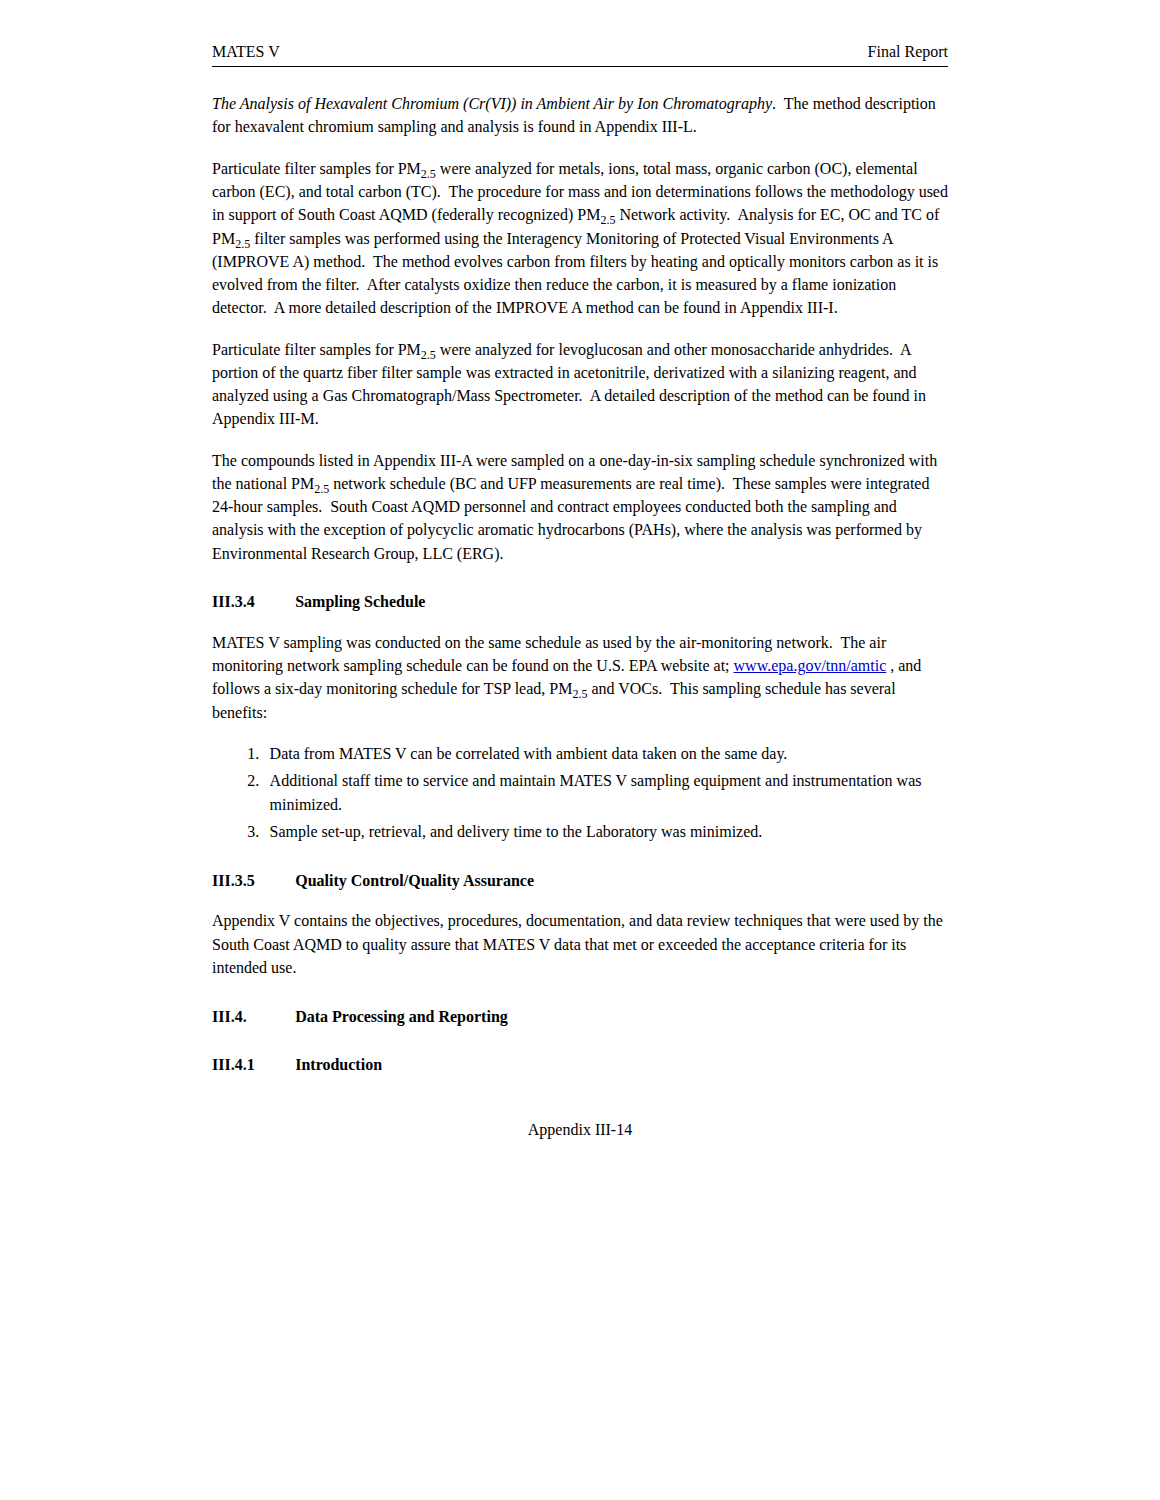MATES V Final Report
The Analysis of Hexavalent Chromium (Cr(VI)) in Ambient Air by Ion Chromatography. The method description for hexavalent chromium sampling and analysis is found in Appendix III-L.
Particulate filter samples for PM2.5 were analyzed for metals, ions, total mass, organic carbon (OC), elemental carbon (EC), and total carbon (TC). The procedure for mass and ion determinations follows the methodology used in support of South Coast AQMD (federally recognized) PM2.5 Network activity. Analysis for EC, OC and TC of PM2.5 filter samples was performed using the Interagency Monitoring of Protected Visual Environments A (IMPROVE A) method. The method evolves carbon from filters by heating and optically monitors carbon as it is evolved from the filter. After catalysts oxidize then reduce the carbon, it is measured by a flame ionization detector. A more detailed description of the IMPROVE A method can be found in Appendix III-I.
Particulate filter samples for PM2.5 were analyzed for levoglucosan and other monosaccharide anhydrides. A portion of the quartz fiber filter sample was extracted in acetonitrile, derivatized with a silanizing reagent, and analyzed using a Gas Chromatograph/Mass Spectrometer. A detailed description of the method can be found in Appendix III-M.
The compounds listed in Appendix III-A were sampled on a one-day-in-six sampling schedule synchronized with the national PM2.5 network schedule (BC and UFP measurements are real time). These samples were integrated 24-hour samples. South Coast AQMD personnel and contract employees conducted both the sampling and analysis with the exception of polycyclic aromatic hydrocarbons (PAHs), where the analysis was performed by Environmental Research Group, LLC (ERG).
III.3.4 Sampling Schedule
MATES V sampling was conducted on the same schedule as used by the air-monitoring network. The air monitoring network sampling schedule can be found on the U.S. EPA website at; www.epa.gov/tnn/amtic , and follows a six-day monitoring schedule for TSP lead, PM2.5 and VOCs. This sampling schedule has several benefits:
Data from MATES V can be correlated with ambient data taken on the same day.
Additional staff time to service and maintain MATES V sampling equipment and instrumentation was minimized.
Sample set-up, retrieval, and delivery time to the Laboratory was minimized.
III.3.5 Quality Control/Quality Assurance
Appendix V contains the objectives, procedures, documentation, and data review techniques that were used by the South Coast AQMD to quality assure that MATES V data that met or exceeded the acceptance criteria for its intended use.
III.4. Data Processing and Reporting
III.4.1 Introduction
Appendix III-14